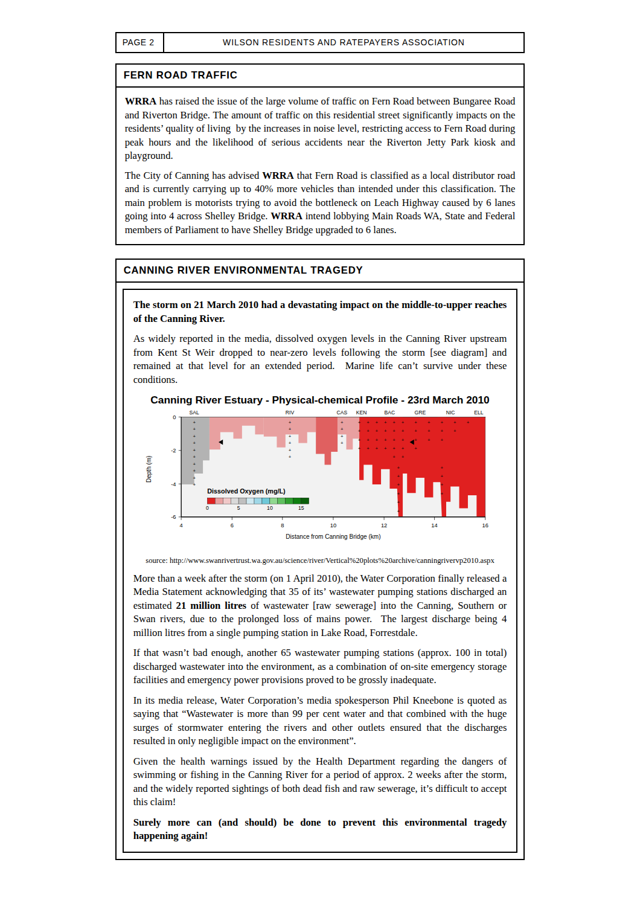PAGE 2
WILSON RESIDENTS AND RATEPAYERS ASSOCIATION
FERN ROAD TRAFFIC
WRRA has raised the issue of the large volume of traffic on Fern Road between Bungaree Road and Riverton Bridge. The amount of traffic on this residential street significantly impacts on the residents’ quality of living by the increases in noise level, restricting access to Fern Road during peak hours and the likelihood of serious accidents near the Riverton Jetty Park kiosk and playground.
The City of Canning has advised WRRA that Fern Road is classified as a local distributor road and is currently carrying up to 40% more vehicles than intended under this classification. The main problem is motorists trying to avoid the bottleneck on Leach Highway caused by 6 lanes going into 4 across Shelley Bridge. WRRA intend lobbying Main Roads WA, State and Federal members of Parliament to have Shelley Bridge upgraded to 6 lanes.
CANNING RIVER ENVIRONMENTAL TRAGEDY
The storm on 21 March 2010 had a devastating impact on the middle-to-upper reaches of the Canning River.
As widely reported in the media, dissolved oxygen levels in the Canning River upstream from Kent St Weir dropped to near-zero levels following the storm [see diagram] and remained at that level for an extended period. Marine life can’t survive under these conditions.
Canning River Estuary - Physical-chemical Profile - 23rd March 2010
++++ ++++ ++ ++++ ++ ++++ ++++ ++++ +++ ++++ ++++ ++ ++++ ++++ + ++++ +++ ++ +++ +++ +++ + 0 -2 -4 -6 Depth (m) 4 6 8 10 12 14 16 Distance from Canning Bridge (km) SAL RIV CAS KEN BAC GRE NIC ELL Dissolved Oxygen (mg/L) 0 5 10 15
source: http://www.swanrivertrust.wa.gov.au/science/river/Vertical%20plots%20archive/canningrivervp2010.aspx
More than a week after the storm (on 1 April 2010), the Water Corporation finally released a Media Statement acknowledging that 35 of its’ wastewater pumping stations discharged an estimated 21 million litres of wastewater [raw sewerage] into the Canning, Southern or Swan rivers, due to the prolonged loss of mains power. The largest discharge being 4 million litres from a single pumping station in Lake Road, Forrestdale.
If that wasn’t bad enough, another 65 wastewater pumping stations (approx. 100 in total) discharged wastewater into the environment, as a combination of on-site emergency storage facilities and emergency power provisions proved to be grossly inadequate.
In its media release, Water Corporation’s media spokesperson Phil Kneebone is quoted as saying that “Wastewater is more than 99 per cent water and that combined with the huge surges of stormwater entering the rivers and other outlets ensured that the discharges resulted in only negligible impact on the environment”.
Given the health warnings issued by the Health Department regarding the dangers of swimming or fishing in the Canning River for a period of approx. 2 weeks after the storm, and the widely reported sightings of both dead fish and raw sewerage, it’s difficult to accept this claim!
Surely more can (and should) be done to prevent this environmental tragedy happening again!